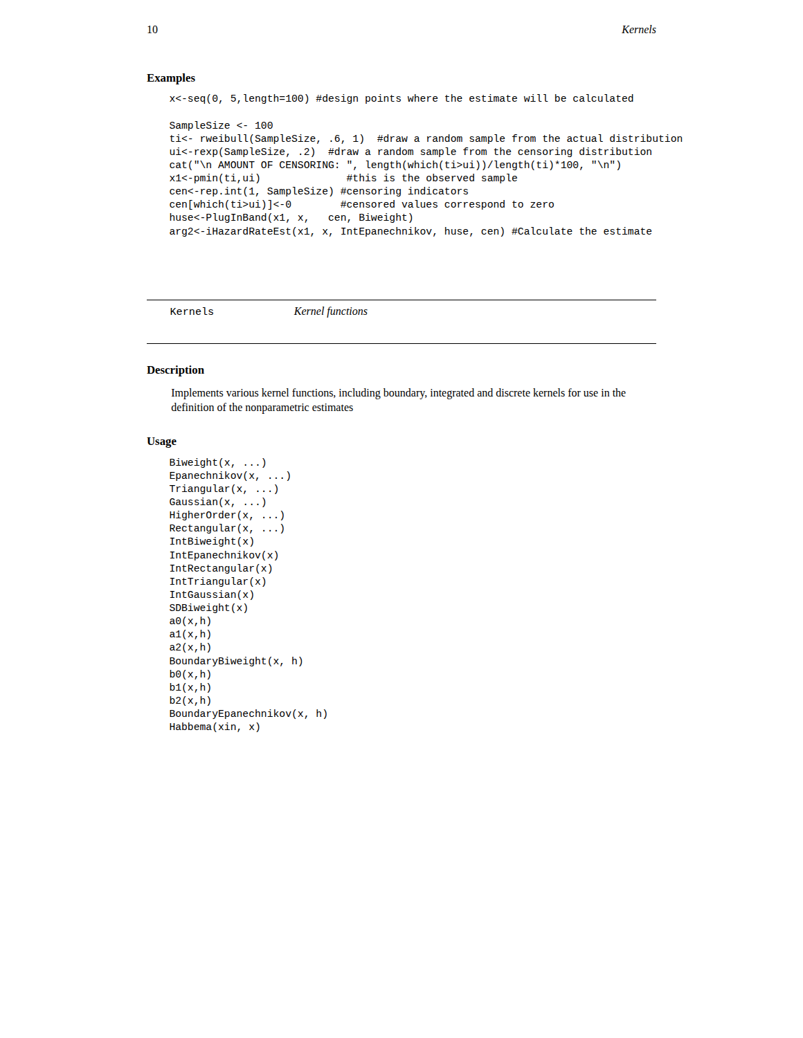10 Kernels
Examples
x<-seq(0, 5,length=100) #design points where the estimate will be calculated

SampleSize <- 100
ti<- rweibull(SampleSize, .6, 1)  #draw a random sample from the actual distribution
ui<-rexp(SampleSize, .2)  #draw a random sample from the censoring distribution
cat("\n AMOUNT OF CENSORING: ", length(which(ti>ui))/length(ti)*100, "\n")
x1<-pmin(ti,ui)              #this is the observed sample
cen<-rep.int(1, SampleSize) #censoring indicators
cen[which(ti>ui)]<-0        #censored values correspond to zero
huse<-PlugInBand(x1, x,   cen, Biweight)
arg2<-iHazardRateEst(x1, x, IntEpanechnikov, huse, cen) #Calculate the estimate
Kernels Kernel functions
Description
Implements various kernel functions, including boundary, integrated and discrete kernels for use in the definition of the nonparametric estimates
Usage
Biweight(x, ...)
Epanechnikov(x, ...)
Triangular(x, ...)
Gaussian(x, ...)
HigherOrder(x, ...)
Rectangular(x, ...)
IntBiweight(x)
IntEpanechnikov(x)
IntRectangular(x)
IntTriangular(x)
IntGaussian(x)
SDBiweight(x)
a0(x,h)
a1(x,h)
a2(x,h)
BoundaryBiweight(x, h)
b0(x,h)
b1(x,h)
b2(x,h)
BoundaryEpanechnikov(x, h)
Habbema(xin, x)